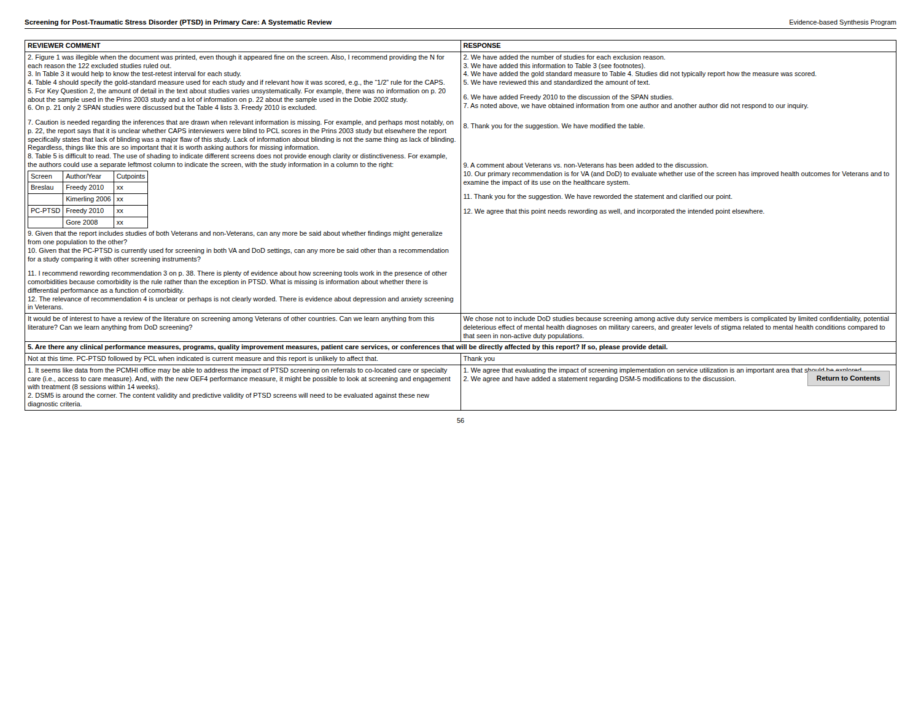Screening for Post-Traumatic Stress Disorder (PTSD) in Primary Care: A Systematic Review
Evidence-based Synthesis Program
| REVIEWER COMMENT | RESPONSE |
| --- | --- |
| 2. Figure 1 was illegible when the document was printed, even though it appeared fine on the screen. Also, I recommend providing the N for each reason the 122 excluded studies ruled out. 3. In Table 3 it would help to know the test-retest interval for each study. 4. Table 4 should specify the gold-standard measure used for each study and if relevant how it was scored, e.g., the “1/2” rule for the CAPS. 5. For Key Question 2, the amount of detail in the text about studies varies unsystematically. For example, there was no information on p. 20 about the sample used in the Prins 2003 study and a lot of information on p. 22 about the sample used in the Dobie 2002 study. 6. On p. 21 only 2 SPAN studies were discussed but the Table 4 lists 3. Freedy 2010 is excluded. 7. Caution is needed regarding the inferences that are drawn when relevant information is missing. For example, and perhaps most notably, on p. 22, the report says that it is unclear whether CAPS interviewers were blind to PCL scores in the Prins 2003 study but elsewhere the report specifically states that lack of blinding was a major flaw of this study. Lack of information about blinding is not the same thing as lack of blinding. Regardless, things like this are so important that it is worth asking authors for missing information. 8. Table 5 is difficult to read. The use of shading to indicate different screens does not provide enough clarity or distinctiveness. For example, the authors could use a separate leftmost column to indicate the screen, with the study information in a column to the right: / Screen / Author/Year / Cutpoints / / Breslau / Freedy 2010 / xx / / / Kimerling 2006 / xx / / PC-PTSD / Freedy 2010 / xx / / / Gore 2008 / xx / 9. Given that the report includes studies of both Veterans and non-Veterans, can any more be said about whether findings might generalize from one population to the other? 10. Given that the PC-PTSD is currently used for screening in both VA and DoD settings, can any more be said other than a recommendation for a study comparing it with other screening instruments? 11. I recommend rewording recommendation 3 on p. 38. There is plenty of evidence about how screening tools work in the presence of other comorbidities because comorbidity is the rule rather than the exception in PTSD. What is missing is information about whether there is differential performance as a function of comorbidity. 12. The relevance of recommendation 4 is unclear or perhaps is not clearly worded. There is evidence about depression and anxiety screening in Veterans. | 2. We have added the number of studies for each exclusion reason. 3. We have added this information to Table 3 (see footnotes). 4. We have added the gold standard measure to Table 4. Studies did not typically report how the measure was scored. 5. We have reviewed this and standardized the amount of text. 6. We have added Freedy 2010 to the discussion of the SPAN studies. 7. As noted above, we have obtained information from one author and another author did not respond to our inquiry. 8. Thank you for the suggestion. We have modified the table. 9. A comment about Veterans vs. non-Veterans has been added to the discussion. 10. Our primary recommendation is for VA (and DoD) to evaluate whether use of the screen has improved health outcomes for Veterans and to examine the impact of its use on the healthcare system. 11. Thank you for the suggestion. We have reworded the statement and clarified our point. 12. We agree that this point needs rewording as well, and incorporated the intended point elsewhere. |
| It would be of interest to have a review of the literature on screening among Veterans of other countries. Can we learn anything from this literature? Can we learn anything from DoD screening? | We chose not to include DoD studies because screening among active duty service members is complicated by limited confidentiality, potential deleterious effect of mental health diagnoses on military careers, and greater levels of stigma related to mental health conditions compared to that seen in non-active duty populations. |
| 5. Are there any clinical performance measures, programs, quality improvement measures, patient care services, or conferences that will be directly affected by this report? If so, please provide detail. |
| Not at this time. PC-PTSD followed by PCL when indicated is current measure and this report is unlikely to affect that. | Thank you |
| 1. It seems like data from the PCMHI office may be able to address the impact of PTSD screening on referrals to co-located care or specialty care (i.e., access to care measure). And, with the new OEF4 performance measure, it might be possible to look at screening and engagement with treatment (8 sessions within 14 weeks). 2. DSM5 is around the corner. The content validity and predictive validity of PTSD screens will need to be evaluated against these new diagnostic criteria. | 1. We agree that evaluating the impact of screening implementation on service utilization is an important area that should be explored. 2. We agree and have added a statement regarding DSM-5 modifications to the discussion. Return to Contents |
56